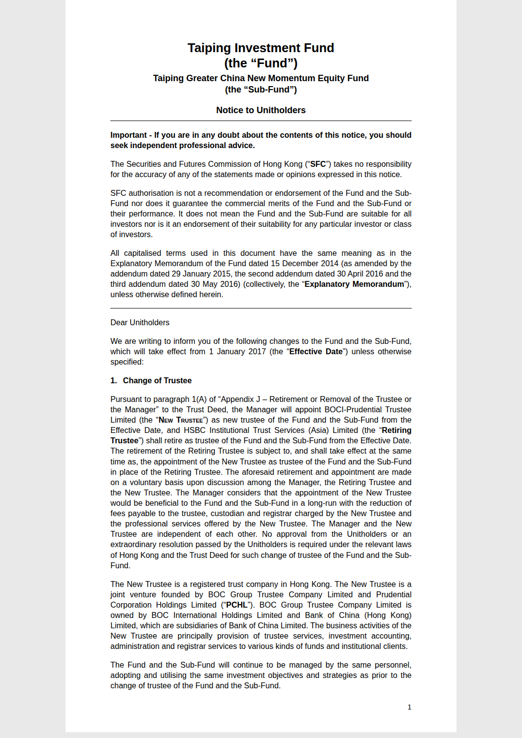Taiping Investment Fund
(the “Fund”)
Taiping Greater China New Momentum Equity Fund
(the “Sub-Fund”)
Notice to Unitholders
Important - If you are in any doubt about the contents of this notice, you should seek independent professional advice.
The Securities and Futures Commission of Hong Kong (“SFC”) takes no responsibility for the accuracy of any of the statements made or opinions expressed in this notice.
SFC authorisation is not a recommendation or endorsement of the Fund and the Sub-Fund nor does it guarantee the commercial merits of the Fund and the Sub-Fund or their performance. It does not mean the Fund and the Sub-Fund are suitable for all investors nor is it an endorsement of their suitability for any particular investor or class of investors.
All capitalised terms used in this document have the same meaning as in the Explanatory Memorandum of the Fund dated 15 December 2014 (as amended by the addendum dated 29 January 2015, the second addendum dated 30 April 2016 and the third addendum dated 30 May 2016) (collectively, the “Explanatory Memorandum”), unless otherwise defined herein.
Dear Unitholders
We are writing to inform you of the following changes to the Fund and the Sub-Fund, which will take effect from 1 January 2017 (the “Effective Date”) unless otherwise specified:
1. Change of Trustee
Pursuant to paragraph 1(A) of “Appendix J – Retirement or Removal of the Trustee or the Manager” to the Trust Deed, the Manager will appoint BOCI-Prudential Trustee Limited (the “New Trustee”) as new trustee of the Fund and the Sub-Fund from the Effective Date, and HSBC Institutional Trust Services (Asia) Limited (the “Retiring Trustee”) shall retire as trustee of the Fund and the Sub-Fund from the Effective Date. The retirement of the Retiring Trustee is subject to, and shall take effect at the same time as, the appointment of the New Trustee as trustee of the Fund and the Sub-Fund in place of the Retiring Trustee. The aforesaid retirement and appointment are made on a voluntary basis upon discussion among the Manager, the Retiring Trustee and the New Trustee. The Manager considers that the appointment of the New Trustee would be beneficial to the Fund and the Sub-Fund in a long-run with the reduction of fees payable to the trustee, custodian and registrar charged by the New Trustee and the professional services offered by the New Trustee. The Manager and the New Trustee are independent of each other. No approval from the Unitholders or an extraordinary resolution passed by the Unitholders is required under the relevant laws of Hong Kong and the Trust Deed for such change of trustee of the Fund and the Sub-Fund.
The New Trustee is a registered trust company in Hong Kong. The New Trustee is a joint venture founded by BOC Group Trustee Company Limited and Prudential Corporation Holdings Limited (“PCHL”). BOC Group Trustee Company Limited is owned by BOC International Holdings Limited and Bank of China (Hong Kong) Limited, which are subsidiaries of Bank of China Limited. The business activities of the New Trustee are principally provision of trustee services, investment accounting, administration and registrar services to various kinds of funds and institutional clients.
The Fund and the Sub-Fund will continue to be managed by the same personnel, adopting and utilising the same investment objectives and strategies as prior to the change of trustee of the Fund and the Sub-Fund.
1